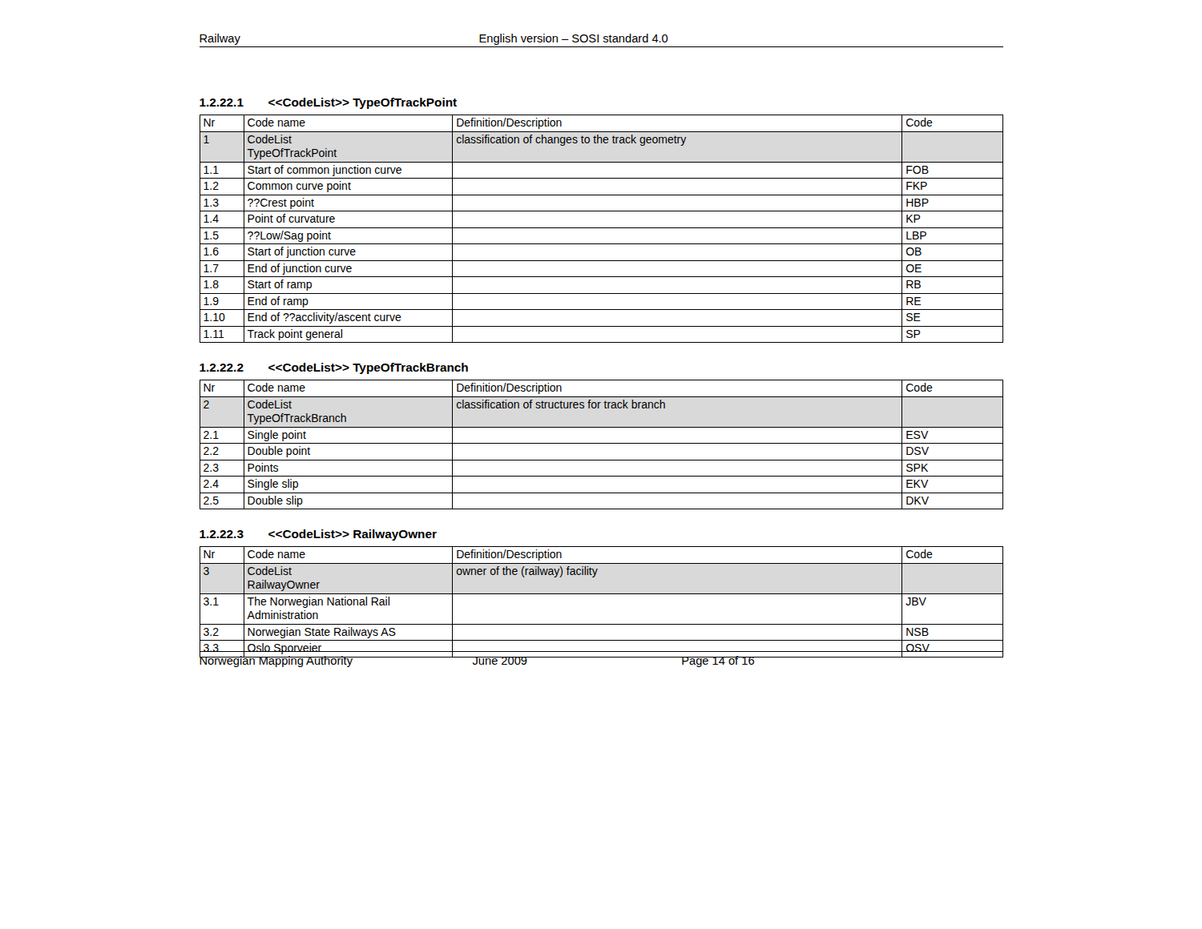Railway
English version – SOSI standard 4.0
1.2.22.1 <<CodeList>> TypeOfTrackPoint
| Nr | Code name | Definition/Description | Code |
| --- | --- | --- | --- |
| 1 | CodeList TypeOfTrackPoint | classification of changes to the track geometry | |
| 1.1 | Start of common junction curve | | FOB |
| 1.2 | Common curve point | | FKP |
| 1.3 | ??Crest point | | HBP |
| 1.4 | Point of curvature | | KP |
| 1.5 | ??Low/Sag point | | LBP |
| 1.6 | Start of junction curve | | OB |
| 1.7 | End of junction curve | | OE |
| 1.8 | Start of ramp | | RB |
| 1.9 | End of ramp | | RE |
| 1.10 | End of ??acclivity/ascent curve | | SE |
| 1.11 | Track point general | | SP |
1.2.22.2 <<CodeList>> TypeOfTrackBranch
| Nr | Code name | Definition/Description | Code |
| --- | --- | --- | --- |
| 2 | CodeList TypeOfTrackBranch | classification of structures for track branch | |
| 2.1 | Single point | | ESV |
| 2.2 | Double point | | DSV |
| 2.3 | Points | | SPK |
| 2.4 | Single slip | | EKV |
| 2.5 | Double slip | | DKV |
1.2.22.3 <<CodeList>> RailwayOwner
| Nr | Code name | Definition/Description | Code |
| --- | --- | --- | --- |
| 3 | CodeList RailwayOwner | owner of the (railway) facility | |
| 3.1 | The Norwegian National Rail Administration | | JBV |
| 3.2 | Norwegian State Railways AS | | NSB |
| 3.3 | Oslo Sporveier | | OSV |
Norwegian Mapping Authority
June 2009
Page 14 of 16